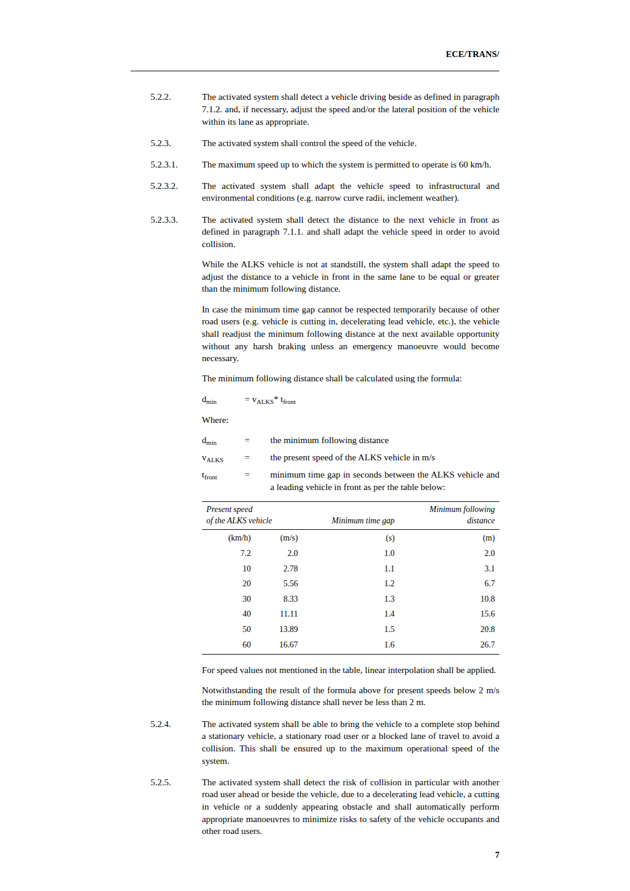ECE/TRANS/
5.2.2.
The activated system shall detect a vehicle driving beside as defined in paragraph 7.1.2. and, if necessary, adjust the speed and/or the lateral position of the vehicle within its lane as appropriate.
5.2.3.
The activated system shall control the speed of the vehicle.
5.2.3.1.
The maximum speed up to which the system is permitted to operate is 60 km/h.
5.2.3.2.
The activated system shall adapt the vehicle speed to infrastructural and environmental conditions (e.g. narrow curve radii, inclement weather).
5.2.3.3.
The activated system shall detect the distance to the next vehicle in front as defined in paragraph 7.1.1. and shall adapt the vehicle speed in order to avoid collision.
While the ALKS vehicle is not at standstill, the system shall adapt the speed to adjust the distance to a vehicle in front in the same lane to be equal or greater than the minimum following distance.
In case the minimum time gap cannot be respected temporarily because of other road users (e.g. vehicle is cutting in, decelerating lead vehicle, etc.), the vehicle shall readjust the minimum following distance at the next available opportunity without any harsh braking unless an emergency manoeuvre would become necessary.
The minimum following distance shall be calculated using the formula:
dmin= vALKS* tfront
Where:
dmin
=
the minimum following distance
vALKS
=
the present speed of the ALKS vehicle in m/s
tfront
=
minimum time gap in seconds between the ALKS vehicle and a leading vehicle in front as per the table below:
| Present speed of the ALKS vehicle | Minimum time gap | Minimum following distance |
| --- | --- | --- |
| (km/h) | (m/s) | (s) | (m) |
| 7.2 | 2.0 | 1.0 | 2.0 |
| 10 | 2.78 | 1.1 | 3.1 |
| 20 | 5.56 | 1.2 | 6.7 |
| 30 | 8.33 | 1.3 | 10.8 |
| 40 | 11.11 | 1.4 | 15.6 |
| 50 | 13.89 | 1.5 | 20.8 |
| 60 | 16.67 | 1.6 | 26.7 |
For speed values not mentioned in the table, linear interpolation shall be applied.
Notwithstanding the result of the formula above for present speeds below 2 m/s the minimum following distance shall never be less than 2 m.
5.2.4.
The activated system shall be able to bring the vehicle to a complete stop behind a stationary vehicle, a stationary road user or a blocked lane of travel to avoid a collision. This shall be ensured up to the maximum operational speed of the system.
5.2.5.
The activated system shall detect the risk of collision in particular with another road user ahead or beside the vehicle, due to a decelerating lead vehicle, a cutting in vehicle or a suddenly appearing obstacle and shall automatically perform appropriate manoeuvres to minimize risks to safety of the vehicle occupants and other road users.
7